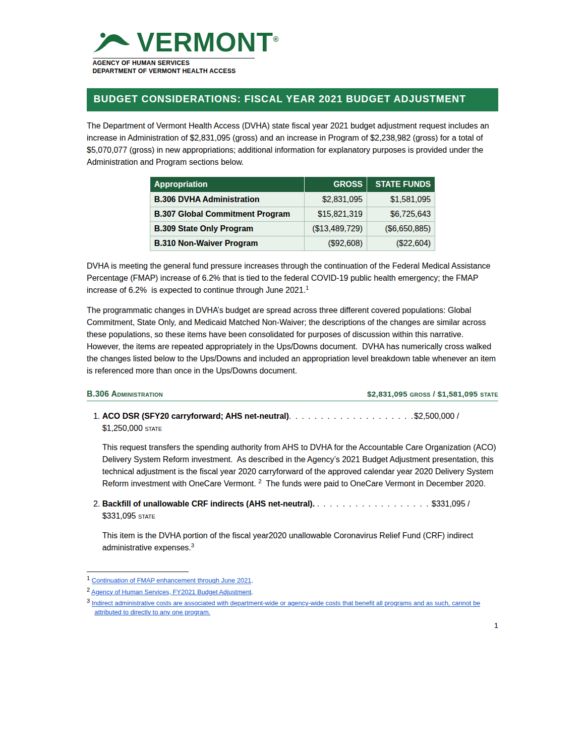VERMONT®
AGENCY OF HUMAN SERVICES
DEPARTMENT OF VERMONT HEALTH ACCESS
Budget Considerations: Fiscal Year 2021 Budget Adjustment
The Department of Vermont Health Access (DVHA) state fiscal year 2021 budget adjustment request includes an increase in Administration of $2,831,095 (gross) and an increase in Program of $2,238,982 (gross) for a total of $5,070,077 (gross) in new appropriations; additional information for explanatory purposes is provided under the Administration and Program sections below.
| Appropriation | GROSS | STATE FUNDS |
| --- | --- | --- |
| B.306 DVHA Administration | $2,831,095 | $1,581,095 |
| B.307 Global Commitment Program | $15,821,319 | $6,725,643 |
| B.309 State Only Program | ($13,489,729) | ($6,650,885) |
| B.310 Non-Waiver Program | ($92,608) | ($22,604) |
DVHA is meeting the general fund pressure increases through the continuation of the Federal Medical Assistance Percentage (FMAP) increase of 6.2% that is tied to the federal COVID-19 public health emergency; the FMAP increase of 6.2% is expected to continue through June 2021.1
The programmatic changes in DVHA’s budget are spread across three different covered populations: Global Commitment, State Only, and Medicaid Matched Non-Waiver; the descriptions of the changes are similar across these populations, so these items have been consolidated for purposes of discussion within this narrative. However, the items are repeated appropriately in the Ups/Downs document. DVHA has numerically cross walked the changes listed below to the Ups/Downs and included an appropriation level breakdown table whenever an item is referenced more than once in the Ups/Downs document.
B.306 Administration $2,831,095 gross / $1,581,095 state
ACO DSR (SFY20 carryforward; AHS net-neutral). . . . . . . . . . . . . . . . . . . .$2,500,000 / $1,250,000 state
This request transfers the spending authority from AHS to DVHA for the Accountable Care Organization (ACO) Delivery System Reform investment. As described in the Agency’s 2021 Budget Adjustment presentation, this technical adjustment is the fiscal year 2020 carryforward of the approved calendar year 2020 Delivery System Reform investment with OneCare Vermont. 2 The funds were paid to OneCare Vermont in December 2020.
Backfill of unallowable CRF indirects (AHS net-neutral). . . . . . . . . . . . . . . . . . . $331,095 / $331,095 state
This item is the DVHA portion of the fiscal year2020 unallowable Coronavirus Relief Fund (CRF) indirect administrative expenses.3
1 Continuation of FMAP enhancement through June 2021.
2 Agency of Human Services, FY2021 Budget Adjustment.
3 Indirect administrative costs are associated with department-wide or agency-wide costs that benefit all programs and as such, cannot be attributed to directly to any one program.
1